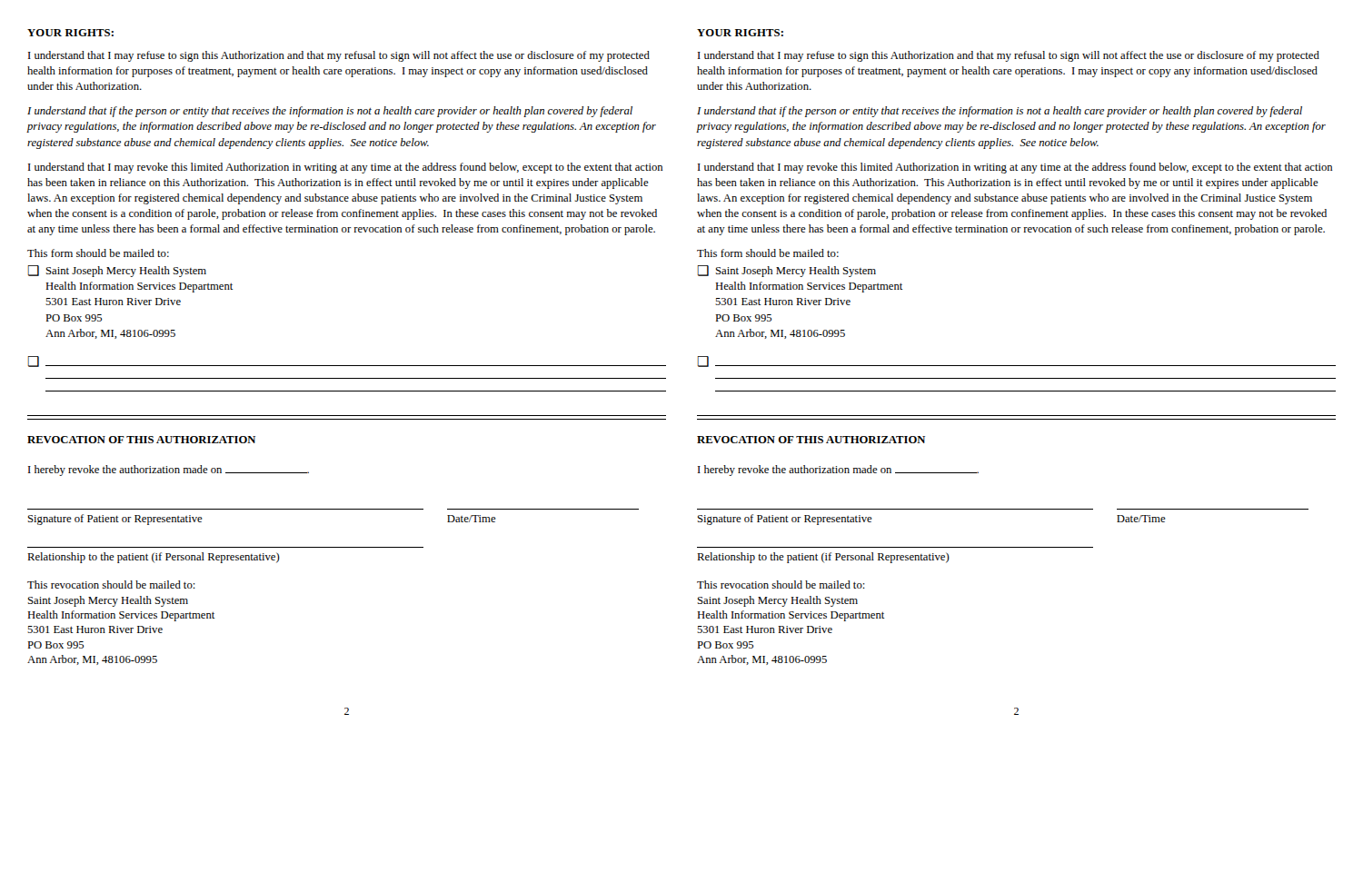YOUR RIGHTS:
I understand that I may refuse to sign this Authorization and that my refusal to sign will not affect the use or disclosure of my protected health information for purposes of treatment, payment or health care operations. I may inspect or copy any information used/disclosed under this Authorization.
I understand that if the person or entity that receives the information is not a health care provider or health plan covered by federal privacy regulations, the information described above may be re-disclosed and no longer protected by these regulations. An exception for registered substance abuse and chemical dependency clients applies. See notice below.
I understand that I may revoke this limited Authorization in writing at any time at the address found below, except to the extent that action has been taken in reliance on this Authorization. This Authorization is in effect until revoked by me or until it expires under applicable laws. An exception for registered chemical dependency and substance abuse patients who are involved in the Criminal Justice System when the consent is a condition of parole, probation or release from confinement applies. In these cases this consent may not be revoked at any time unless there has been a formal and effective termination or revocation of such release from confinement, probation or parole.
This form should be mailed to:
Saint Joseph Mercy Health System Health Information Services Department 5301 East Huron River Drive PO Box 995 Ann Arbor, MI, 48106-0995
REVOCATION OF THIS AUTHORIZATION
I hereby revoke the authorization made on .
Signature of Patient or Representative
Date/Time
Relationship to the patient (if Personal Representative)
This revocation should be mailed to:
Saint Joseph Mercy Health System
Health Information Services Department
5301 East Huron River Drive
PO Box 995
Ann Arbor, MI, 48106-0995
YOUR RIGHTS:
I understand that I may refuse to sign this Authorization and that my refusal to sign will not affect the use or disclosure of my protected health information for purposes of treatment, payment or health care operations. I may inspect or copy any information used/disclosed under this Authorization.
I understand that if the person or entity that receives the information is not a health care provider or health plan covered by federal privacy regulations, the information described above may be re-disclosed and no longer protected by these regulations. An exception for registered substance abuse and chemical dependency clients applies. See notice below.
I understand that I may revoke this limited Authorization in writing at any time at the address found below, except to the extent that action has been taken in reliance on this Authorization. This Authorization is in effect until revoked by me or until it expires under applicable laws. An exception for registered chemical dependency and substance abuse patients who are involved in the Criminal Justice System when the consent is a condition of parole, probation or release from confinement applies. In these cases this consent may not be revoked at any time unless there has been a formal and effective termination or revocation of such release from confinement, probation or parole.
This form should be mailed to:
Saint Joseph Mercy Health System Health Information Services Department 5301 East Huron River Drive PO Box 995 Ann Arbor, MI, 48106-0995
REVOCATION OF THIS AUTHORIZATION
I hereby revoke the authorization made on .
Signature of Patient or Representative
Date/Time
Relationship to the patient (if Personal Representative)
This revocation should be mailed to:
Saint Joseph Mercy Health System
Health Information Services Department
5301 East Huron River Drive
PO Box 995
Ann Arbor, MI, 48106-0995
2
2